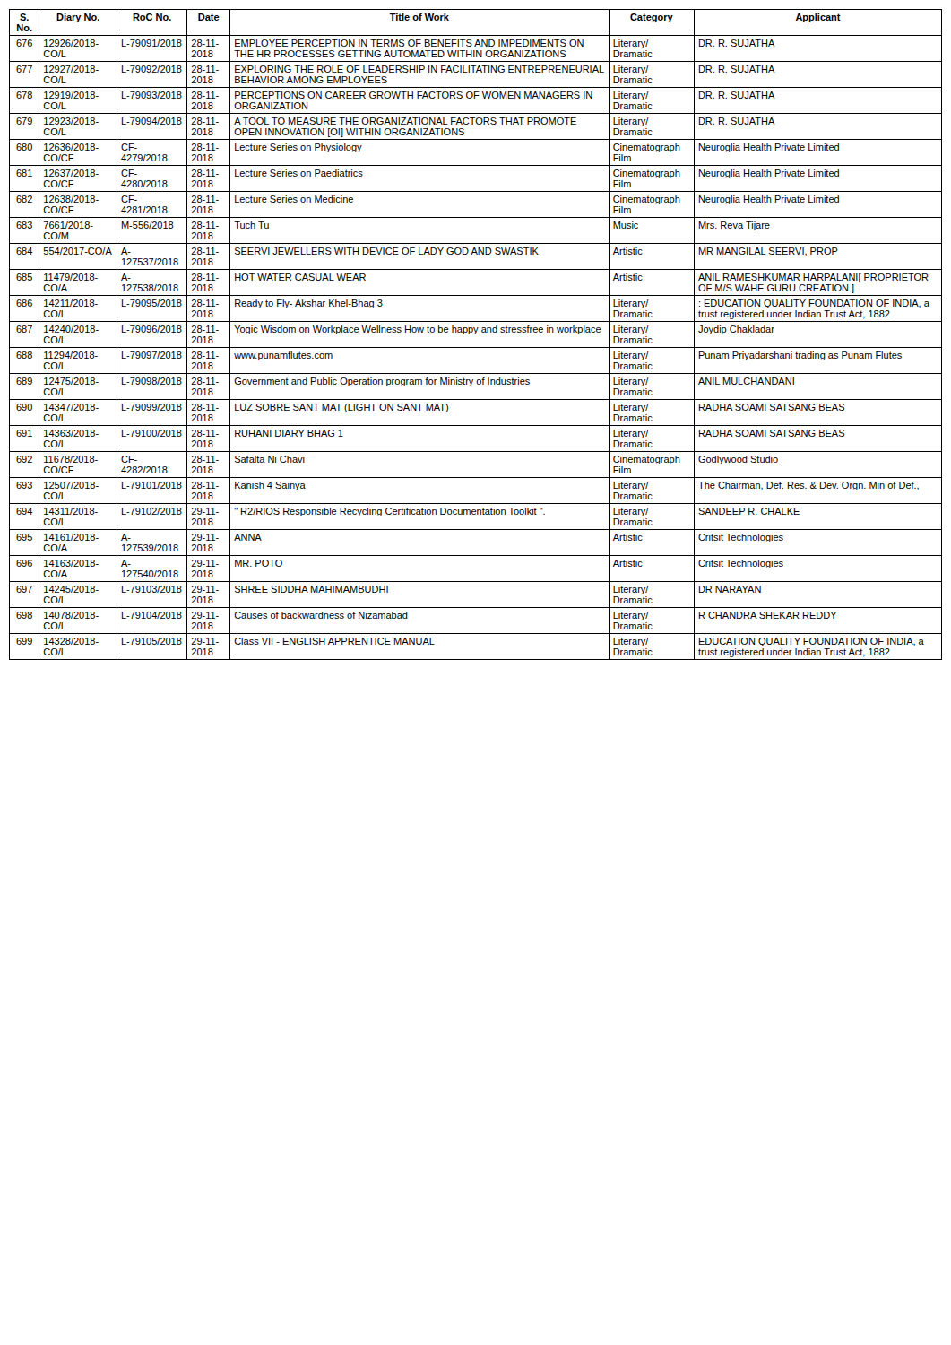| S. No. | Diary No. | RoC No. | Date | Title of Work | Category | Applicant |
| --- | --- | --- | --- | --- | --- | --- |
| 676 | 12926/2018-CO/L | L-79091/2018 | 28-11-2018 | EMPLOYEE PERCEPTION IN TERMS OF BENEFITS AND IMPEDIMENTS ON THE HR PROCESSES GETTING AUTOMATED WITHIN ORGANIZATIONS | Literary/ Dramatic | DR. R. SUJATHA |
| 677 | 12927/2018-CO/L | L-79092/2018 | 28-11-2018 | EXPLORING THE ROLE OF LEADERSHIP IN FACILITATING ENTREPRENEURIAL BEHAVIOR AMONG EMPLOYEES | Literary/ Dramatic | DR. R. SUJATHA |
| 678 | 12919/2018-CO/L | L-79093/2018 | 28-11-2018 | PERCEPTIONS ON CAREER GROWTH FACTORS OF WOMEN MANAGERS IN ORGANIZATION | Literary/ Dramatic | DR. R. SUJATHA |
| 679 | 12923/2018-CO/L | L-79094/2018 | 28-11-2018 | A TOOL TO MEASURE THE ORGANIZATIONAL FACTORS THAT PROMOTE OPEN INNOVATION [OI] WITHIN ORGANIZATIONS | Literary/ Dramatic | DR. R. SUJATHA |
| 680 | 12636/2018-CO/CF | CF-4279/2018 | 28-11-2018 | Lecture Series on Physiology | Cinematograph Film | Neuroglia Health Private Limited |
| 681 | 12637/2018-CO/CF | CF-4280/2018 | 28-11-2018 | Lecture Series on Paediatrics | Cinematograph Film | Neuroglia Health Private Limited |
| 682 | 12638/2018-CO/CF | CF-4281/2018 | 28-11-2018 | Lecture Series on Medicine | Cinematograph Film | Neuroglia Health Private Limited |
| 683 | 7661/2018-CO/M | M-556/2018 | 28-11-2018 | Tuch Tu | Music | Mrs. Reva Tijare |
| 684 | 554/2017-CO/A | A-127537/2018 | 28-11-2018 | SEERVI JEWELLERS WITH DEVICE OF LADY GOD AND SWASTIK | Artistic | MR MANGILAL SEERVI, PROP |
| 685 | 11479/2018-CO/A | A-127538/2018 | 28-11-2018 | HOT WATER CASUAL WEAR | Artistic | ANIL RAMESHKUMAR HARPALANI[ PROPRIETOR OF M/S WAHE GURU CREATION ] |
| 686 | 14211/2018-CO/L | L-79095/2018 | 28-11-2018 | Ready to Fly- Akshar Khel-Bhag 3 | Literary/ Dramatic | : EDUCATION QUALITY FOUNDATION OF INDIA, a trust registered under Indian Trust Act, 1882 |
| 687 | 14240/2018-CO/L | L-79096/2018 | 28-11-2018 | Yogic Wisdom on Workplace Wellness How to be happy and stressfree in workplace | Literary/ Dramatic | Joydip Chakladar |
| 688 | 11294/2018-CO/L | L-79097/2018 | 28-11-2018 | www.punamflutes.com | Literary/ Dramatic | Punam Priyadarshani trading as Punam Flutes |
| 689 | 12475/2018-CO/L | L-79098/2018 | 28-11-2018 | Government and Public Operation program for Ministry of Industries | Literary/ Dramatic | ANIL MULCHANDANI |
| 690 | 14347/2018-CO/L | L-79099/2018 | 28-11-2018 | LUZ SOBRE SANT MAT (LIGHT ON SANT MAT) | Literary/ Dramatic | RADHA SOAMI SATSANG BEAS |
| 691 | 14363/2018-CO/L | L-79100/2018 | 28-11-2018 | RUHANI DIARY BHAG 1 | Literary/ Dramatic | RADHA SOAMI SATSANG BEAS |
| 692 | 11678/2018-CO/CF | CF-4282/2018 | 28-11-2018 | Safalta Ni Chavi | Cinematograph Film | Godlywood Studio |
| 693 | 12507/2018-CO/L | L-79101/2018 | 28-11-2018 | Kanish 4 Sainya | Literary/ Dramatic | The Chairman, Def. Res. & Dev. Orgn. Min of Def., |
| 694 | 14311/2018-CO/L | L-79102/2018 | 29-11-2018 | " R2/RIOS Responsible Recycling Certification Documentation Toolkit ". | Literary/ Dramatic | SANDEEP R. CHALKE |
| 695 | 14161/2018-CO/A | A-127539/2018 | 29-11-2018 | ANNA | Artistic | Critsit Technologies |
| 696 | 14163/2018-CO/A | A-127540/2018 | 29-11-2018 | MR. POTO | Artistic | Critsit Technologies |
| 697 | 14245/2018-CO/L | L-79103/2018 | 29-11-2018 | SHREE SIDDHA MAHIMAMBUDHI | Literary/ Dramatic | DR NARAYAN |
| 698 | 14078/2018-CO/L | L-79104/2018 | 29-11-2018 | Causes of backwardness of Nizamabad | Literary/ Dramatic | R CHANDRA SHEKAR REDDY |
| 699 | 14328/2018-CO/L | L-79105/2018 | 29-11-2018 | Class VII - ENGLISH APPRENTICE MANUAL | Literary/ Dramatic | EDUCATION QUALITY FOUNDATION OF INDIA, a trust registered under Indian Trust Act, 1882 |